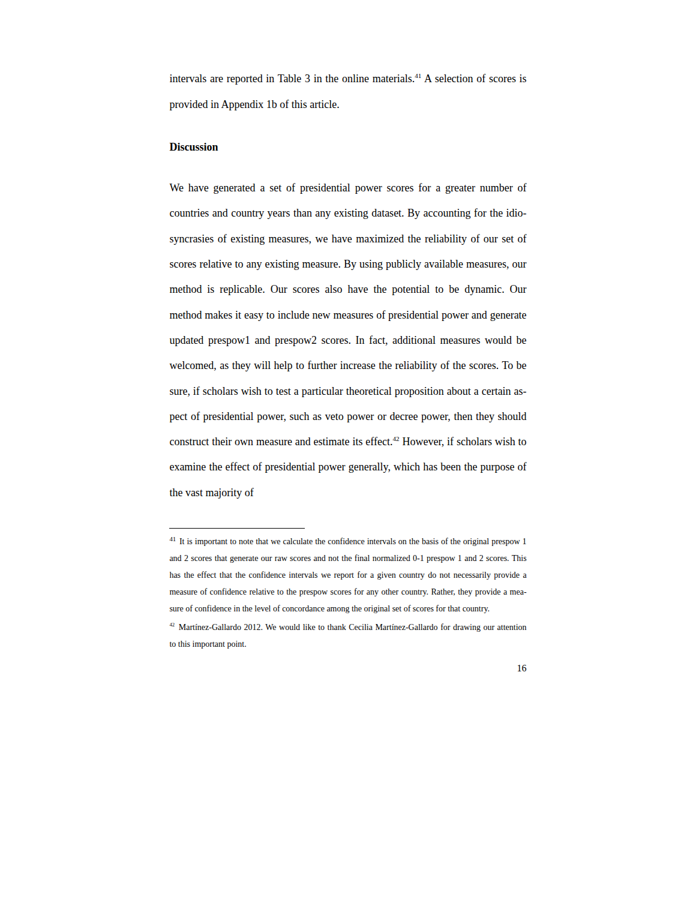intervals are reported in Table 3 in the online materials.41 A selection of scores is provided in Appendix 1b of this article.
Discussion
We have generated a set of presidential power scores for a greater number of countries and country years than any existing dataset. By accounting for the idiosyncrasies of existing measures, we have maximized the reliability of our set of scores relative to any existing measure. By using publicly available measures, our method is replicable. Our scores also have the potential to be dynamic. Our method makes it easy to include new measures of presidential power and generate updated prespow1 and prespow2 scores. In fact, additional measures would be welcomed, as they will help to further increase the reliability of the scores. To be sure, if scholars wish to test a particular theoretical proposition about a certain aspect of presidential power, such as veto power or decree power, then they should construct their own measure and estimate its effect.42 However, if scholars wish to examine the effect of presidential power generally, which has been the purpose of the vast majority of
41 It is important to note that we calculate the confidence intervals on the basis of the original prespow 1 and 2 scores that generate our raw scores and not the final normalized 0-1 prespow 1 and 2 scores. This has the effect that the confidence intervals we report for a given country do not necessarily provide a measure of confidence relative to the prespow scores for any other country. Rather, they provide a measure of confidence in the level of concordance among the original set of scores for that country.
42 Martínez-Gallardo 2012. We would like to thank Cecilia Martínez-Gallardo for drawing our attention to this important point.
16